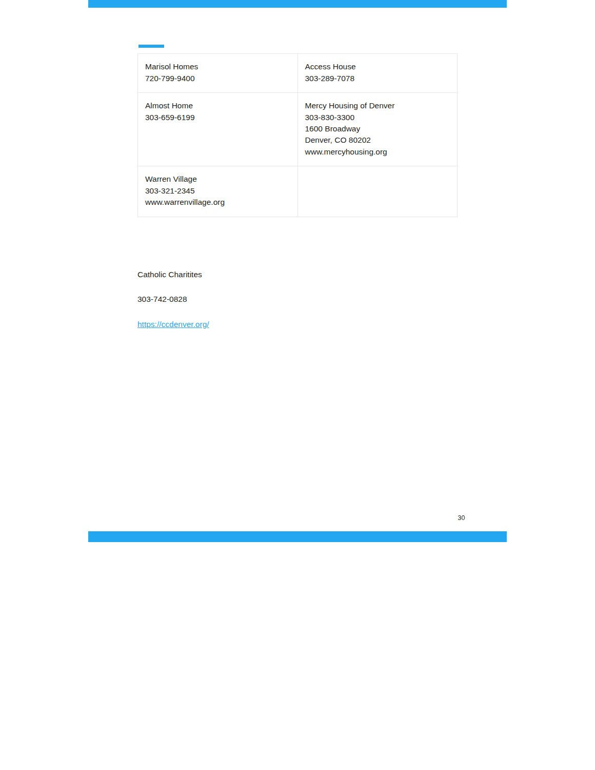| Marisol Homes 720-799-9400 | Access House 303-289-7078 |
| Almost Home 303-659-6199 | Mercy Housing of Denver 303-830-3300 1600 Broadway Denver, CO 80202 www.mercyhousing.org |
| Warren Village 303-321-2345 www.warrenvillage.org | |
Catholic Charitites
303-742-0828
https://ccdenver.org/
30